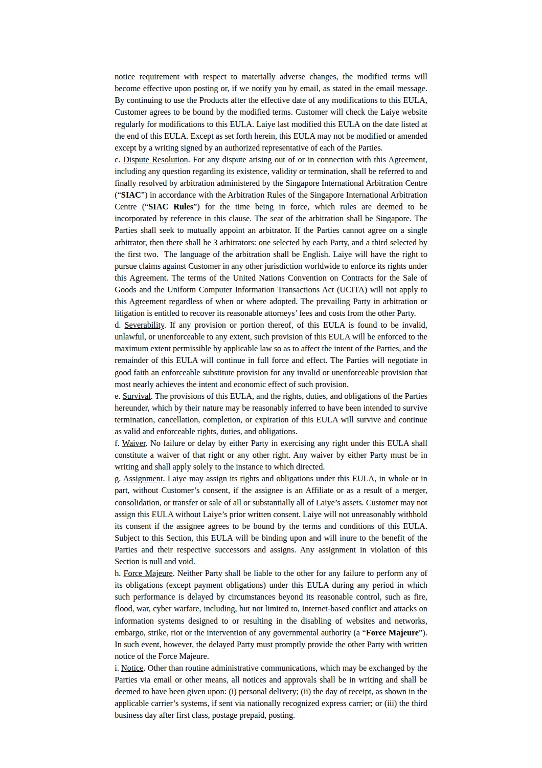notice requirement with respect to materially adverse changes, the modified terms will become effective upon posting or, if we notify you by email, as stated in the email message. By continuing to use the Products after the effective date of any modifications to this EULA, Customer agrees to be bound by the modified terms. Customer will check the Laiye website regularly for modifications to this EULA. Laiye last modified this EULA on the date listed at the end of this EULA. Except as set forth herein, this EULA may not be modified or amended except by a writing signed by an authorized representative of each of the Parties.
c. Dispute Resolution. For any dispute arising out of or in connection with this Agreement, including any question regarding its existence, validity or termination, shall be referred to and finally resolved by arbitration administered by the Singapore International Arbitration Centre (“SIAC”) in accordance with the Arbitration Rules of the Singapore International Arbitration Centre (“SIAC Rules”) for the time being in force, which rules are deemed to be incorporated by reference in this clause. The seat of the arbitration shall be Singapore. The Parties shall seek to mutually appoint an arbitrator. If the Parties cannot agree on a single arbitrator, then there shall be 3 arbitrators: one selected by each Party, and a third selected by the first two. The language of the arbitration shall be English. Laiye will have the right to pursue claims against Customer in any other jurisdiction worldwide to enforce its rights under this Agreement. The terms of the United Nations Convention on Contracts for the Sale of Goods and the Uniform Computer Information Transactions Act (UCITA) will not apply to this Agreement regardless of when or where adopted. The prevailing Party in arbitration or litigation is entitled to recover its reasonable attorneys’ fees and costs from the other Party.
d. Severability. If any provision or portion thereof, of this EULA is found to be invalid, unlawful, or unenforceable to any extent, such provision of this EULA will be enforced to the maximum extent permissible by applicable law so as to affect the intent of the Parties, and the remainder of this EULA will continue in full force and effect. The Parties will negotiate in good faith an enforceable substitute provision for any invalid or unenforceable provision that most nearly achieves the intent and economic effect of such provision.
e. Survival. The provisions of this EULA, and the rights, duties, and obligations of the Parties hereunder, which by their nature may be reasonably inferred to have been intended to survive termination, cancellation, completion, or expiration of this EULA will survive and continue as valid and enforceable rights, duties, and obligations.
f. Waiver. No failure or delay by either Party in exercising any right under this EULA shall constitute a waiver of that right or any other right. Any waiver by either Party must be in writing and shall apply solely to the instance to which directed.
g. Assignment. Laiye may assign its rights and obligations under this EULA, in whole or in part, without Customer’s consent, if the assignee is an Affiliate or as a result of a merger, consolidation, or transfer or sale of all or substantially all of Laiye’s assets. Customer may not assign this EULA without Laiye’s prior written consent. Laiye will not unreasonably withhold its consent if the assignee agrees to be bound by the terms and conditions of this EULA. Subject to this Section, this EULA will be binding upon and will inure to the benefit of the Parties and their respective successors and assigns. Any assignment in violation of this Section is null and void.
h. Force Majeure. Neither Party shall be liable to the other for any failure to perform any of its obligations (except payment obligations) under this EULA during any period in which such performance is delayed by circumstances beyond its reasonable control, such as fire, flood, war, cyber warfare, including, but not limited to, Internet-based conflict and attacks on information systems designed to or resulting in the disabling of websites and networks, embargo, strike, riot or the intervention of any governmental authority (a “Force Majeure”). In such event, however, the delayed Party must promptly provide the other Party with written notice of the Force Majeure.
i. Notice. Other than routine administrative communications, which may be exchanged by the Parties via email or other means, all notices and approvals shall be in writing and shall be deemed to have been given upon: (i) personal delivery; (ii) the day of receipt, as shown in the applicable carrier’s systems, if sent via nationally recognized express carrier; or (iii) the third business day after first class, postage prepaid, posting.